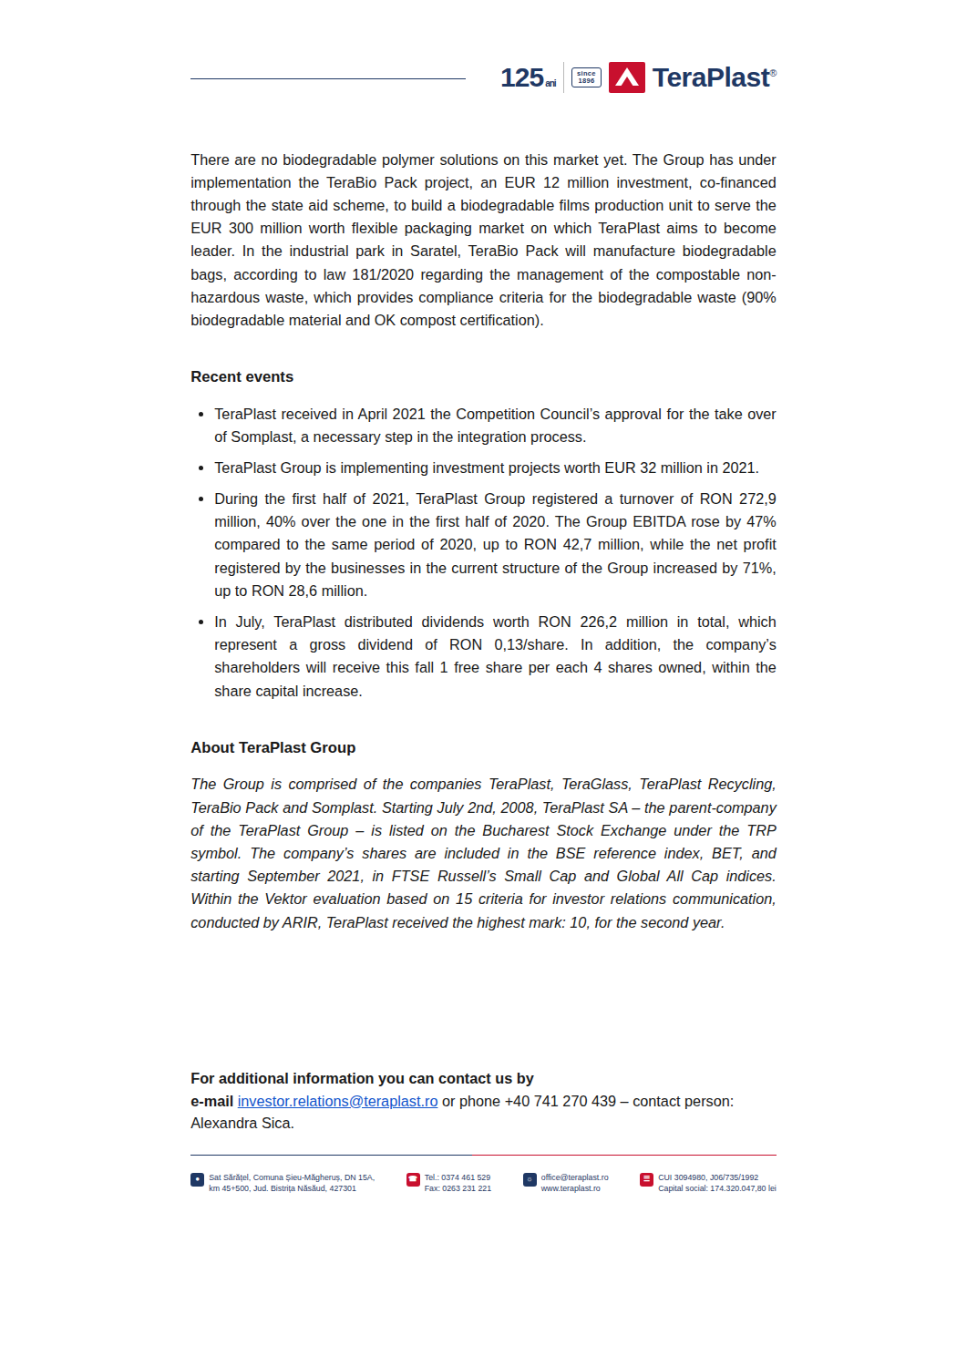125 ani
since
1896
TeraPlast®
There are no biodegradable polymer solutions on this market yet. The Group has under implementation the TeraBio Pack project, an EUR 12 million investment, co-financed through the state aid scheme, to build a biodegradable films production unit to serve the EUR 300 million worth flexible packaging market on which TeraPlast aims to become leader. In the industrial park in Saratel, TeraBio Pack will manufacture biodegradable bags, according to law 181/2020 regarding the management of the compostable non-hazardous waste, which provides compliance criteria for the biodegradable waste (90% biodegradable material and OK compost certification).
Recent events
TeraPlast received in April 2021 the Competition Council’s approval for the take over of Somplast, a necessary step in the integration process.
TeraPlast Group is implementing investment projects worth EUR 32 million in 2021.
During the first half of 2021, TeraPlast Group registered a turnover of RON 272,9 million, 40% over the one in the first half of 2020. The Group EBITDA rose by 47% compared to the same period of 2020, up to RON 42,7 million, while the net profit registered by the businesses in the current structure of the Group increased by 71%, up to RON 28,6 million.
In July, TeraPlast distributed dividends worth RON 226,2 million in total, which represent a gross dividend of RON 0,13/share. In addition, the company’s shareholders will receive this fall 1 free share per each 4 shares owned, within the share capital increase.
About TeraPlast Group
The Group is comprised of the companies TeraPlast, TeraGlass, TeraPlast Recycling, TeraBio Pack and Somplast. Starting July 2nd, 2008, TeraPlast SA – the parent-company of the TeraPlast Group – is listed on the Bucharest Stock Exchange under the TRP symbol. The company’s shares are included in the BSE reference index, BET, and starting September 2021, in FTSE Russell’s Small Cap and Global All Cap indices. Within the Vektor evaluation based on 15 criteria for investor relations communication, conducted by ARIR, TeraPlast received the highest mark: 10, for the second year.
For additional information you can contact us by
e-mail investor.relations@teraplast.ro or phone +40 741 270 439 – contact person: Alexandra Sica.
●
Sat Sărățel, Comuna Șieu-Măgheruș, DN 15A,
km 45+500, Jud. Bistrița Năsăud, 427301
☎
Tel.: 0374 461 529
Fax: 0263 231 221
☼
office@teraplast.ro
www.teraplast.ro
☰
CUI 3094980, J06/735/1992
Capital social: 174.320.047,80 lei